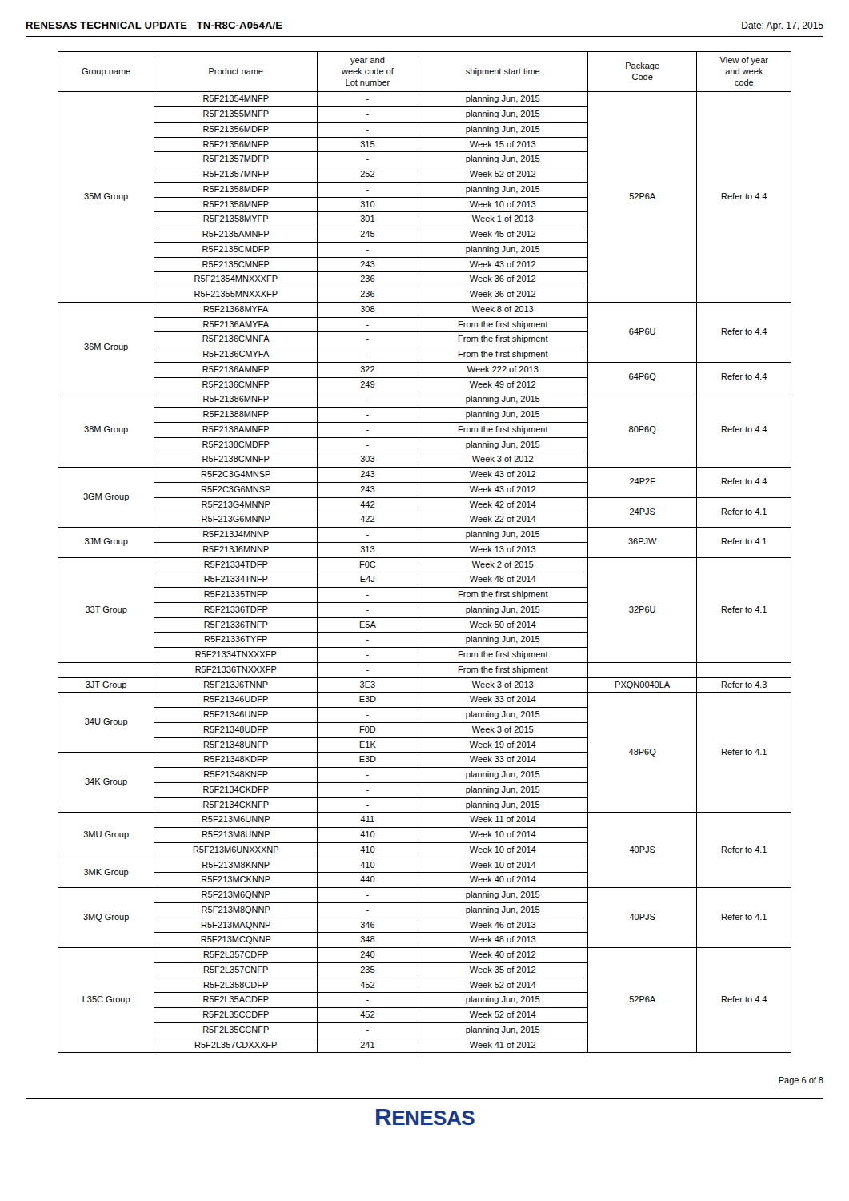RENESAS TECHNICAL UPDATE TN-R8C-A054A/E
Date: Apr. 17, 2015
| Group name | Product name | year and week code of Lot number | shipment start time | Package Code | View of year and week code |
| --- | --- | --- | --- | --- | --- |
| 35M Group | R5F21354MNFP | - | planning Jun, 2015 | 52P6A | Refer to 4.4 |
| R5F21355MNFP | - | planning Jun, 2015 |
| R5F21356MDFP | - | planning Jun, 2015 |
| R5F21356MNFP | 315 | Week 15 of 2013 |
| R5F21357MDFP | - | planning Jun, 2015 |
| R5F21357MNFP | 252 | Week 52 of 2012 |
| R5F21358MDFP | - | planning Jun, 2015 |
| R5F21358MNFP | 310 | Week 10 of 2013 |
| R5F21358MYFP | 301 | Week 1 of 2013 |
| R5F2135AMNFP | 245 | Week 45 of 2012 |
| R5F2135CMDFP | - | planning Jun, 2015 |
| R5F2135CMNFP | 243 | Week 43 of 2012 |
| R5F21354MNXXXFP | 236 | Week 36 of 2012 |
| R5F21355MNXXXFP | 236 | Week 36 of 2012 |
| 36M Group | R5F21368MYFA | 308 | Week 8 of 2013 | 64P6U | Refer to 4.4 |
| R5F2136AMYFA | - | From the first shipment |
| R5F2136CMNFA | - | From the first shipment |
| R5F2136CMYFA | - | From the first shipment |
| R5F2136AMNFP | 322 | Week 222 of 2013 | 64P6Q | Refer to 4.4 |
| R5F2136CMNFP | 249 | Week 49 of 2012 |
| 38M Group | R5F21386MNFP | - | planning Jun, 2015 | 80P6Q | Refer to 4.4 |
| R5F21388MNFP | - | planning Jun, 2015 |
| R5F2138AMNFP | - | From the first shipment |
| R5F2138CMDFP | - | planning Jun, 2015 |
| R5F2138CMNFP | 303 | Week 3 of 2012 |
| 3GM Group | R5F2C3G4MNSP | 243 | Week 43 of 2012 | 24P2F | Refer to 4.4 |
| R5F2C3G6MNSP | 243 | Week 43 of 2012 |
| R5F213G4MNNP | 442 | Week 42 of 2014 | 24PJS | Refer to 4.1 |
| R5F213G6MNNP | 422 | Week 22 of 2014 |
| 3JM Group | R5F213J4MNNP | - | planning Jun, 2015 | 36PJW | Refer to 4.1 |
| R5F213J6MNNP | 313 | Week 13 of 2013 |
| 33T Group | R5F21334TDFP | F0C | Week 2 of 2015 | 32P6U | Refer to 4.1 |
| R5F21334TNFP | E4J | Week 48 of 2014 |
| R5F21335TNFP | - | From the first shipment |
| R5F21336TDFP | - | planning Jun, 2015 |
| R5F21336TNFP | E5A | Week 50 of 2014 |
| R5F21336TYFP | - | planning Jun, 2015 |
| R5F21334TNXXXFP | - | From the first shipment |
| | R5F21336TNXXXFP | - | From the first shipment | | |
| 3JT Group | R5F213J6TNNP | 3E3 | Week 3 of 2013 | PXQN0040LA | Refer to 4.3 |
| 34U Group | R5F21346UDFP | E3D | Week 33 of 2014 | 48P6Q | Refer to 4.1 |
| R5F21346UNFP | - | planning Jun, 2015 |
| R5F21348UDFP | F0D | Week 3 of 2015 |
| R5F21348UNFP | E1K | Week 19 of 2014 |
| 34K Group | R5F21348KDFP | E3D | Week 33 of 2014 |
| R5F21348KNFP | - | planning Jun, 2015 |
| R5F2134CKDFP | - | planning Jun, 2015 |
| R5F2134CKNFP | - | planning Jun, 2015 |
| 3MU Group | R5F213M6UNNP | 411 | Week 11 of 2014 | 40PJS | Refer to 4.1 |
| R5F213M8UNNP | 410 | Week 10 of 2014 |
| R5F213M6UNXXXNP | 410 | Week 10 of 2014 |
| 3MK Group | R5F213M8KNNP | 410 | Week 10 of 2014 |
| R5F213MCKNNP | 440 | Week 40 of 2014 |
| 3MQ Group | R5F213M6QNNP | - | planning Jun, 2015 | 40PJS | Refer to 4.1 |
| R5F213M8QNNP | - | planning Jun, 2015 |
| R5F213MAQNNP | 346 | Week 46 of 2013 |
| R5F213MCQNNP | 348 | Week 48 of 2013 |
| L35C Group | R5F2L357CDFP | 240 | Week 40 of 2012 | 52P6A | Refer to 4.4 |
| R5F2L357CNFP | 235 | Week 35 of 2012 |
| R5F2L358CDFP | 452 | Week 52 of 2014 |
| R5F2L35ACDFP | - | planning Jun, 2015 |
| R5F2L35CCDFP | 452 | Week 52 of 2014 |
| R5F2L35CCNFP | - | planning Jun, 2015 |
| R5F2L357CDXXXFP | 241 | Week 41 of 2012 |
Page 6 of 8
RENESAS